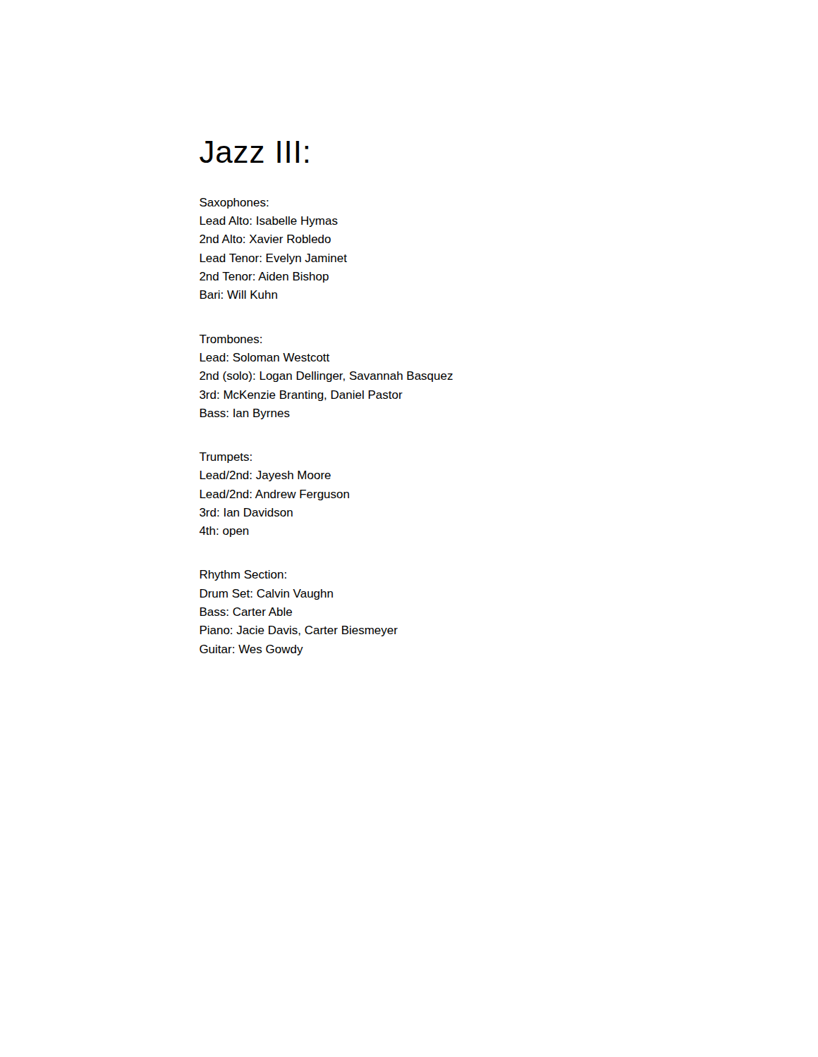Jazz III:
Saxophones:
Lead Alto: Isabelle Hymas
2nd Alto: Xavier Robledo
Lead Tenor: Evelyn Jaminet
2nd Tenor: Aiden Bishop
Bari: Will Kuhn
Trombones:
Lead: Soloman Westcott
2nd (solo): Logan Dellinger, Savannah Basquez
3rd: McKenzie Branting, Daniel Pastor
Bass: Ian Byrnes
Trumpets:
Lead/2nd: Jayesh Moore
Lead/2nd: Andrew Ferguson
3rd: Ian Davidson
4th: open
Rhythm Section:
Drum Set: Calvin Vaughn
Bass: Carter Able
Piano: Jacie Davis, Carter Biesmeyer
Guitar: Wes Gowdy